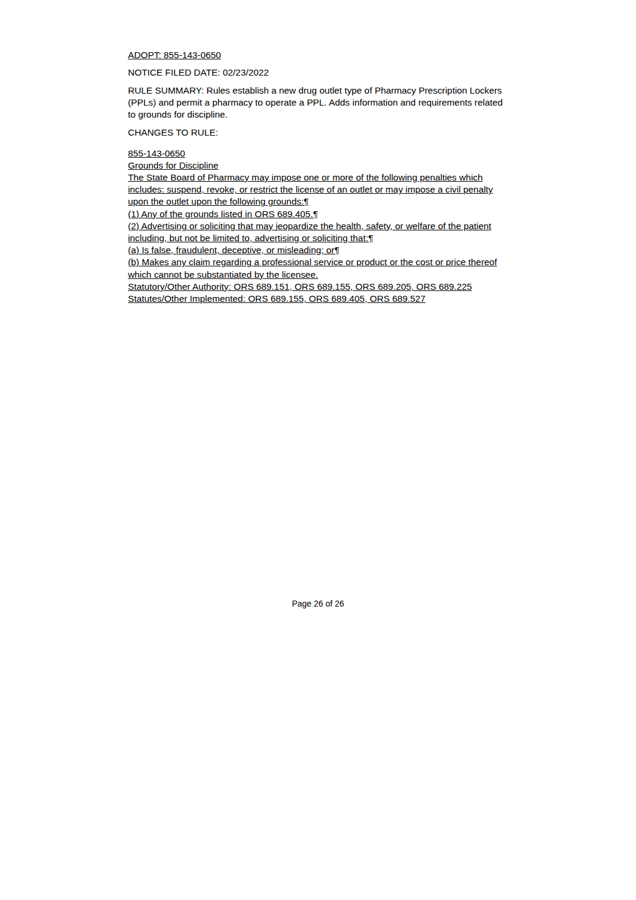ADOPT: 855-143-0650
NOTICE FILED DATE: 02/23/2022
RULE SUMMARY: Rules establish a new drug outlet type of Pharmacy Prescription Lockers (PPLs) and permit a pharmacy to operate a PPL. Adds information and requirements related to grounds for discipline.
CHANGES TO RULE:
855-143-0650
Grounds for Discipline
The State Board of Pharmacy may impose one or more of the following penalties which includes: suspend, revoke, or restrict the license of an outlet or may impose a civil penalty upon the outlet upon the following grounds:¶
(1) Any of the grounds listed in ORS 689.405.¶
(2) Advertising or soliciting that may jeopardize the health, safety, or welfare of the patient including, but not be limited to, advertising or soliciting that:¶
(a) Is false, fraudulent, deceptive, or misleading; or¶
(b) Makes any claim regarding a professional service or product or the cost or price thereof which cannot be substantiated by the licensee.
Statutory/Other Authority: ORS 689.151, ORS 689.155, ORS 689.205, ORS 689.225
Statutes/Other Implemented: ORS 689.155, ORS 689.405, ORS 689.527
Page 26 of 26